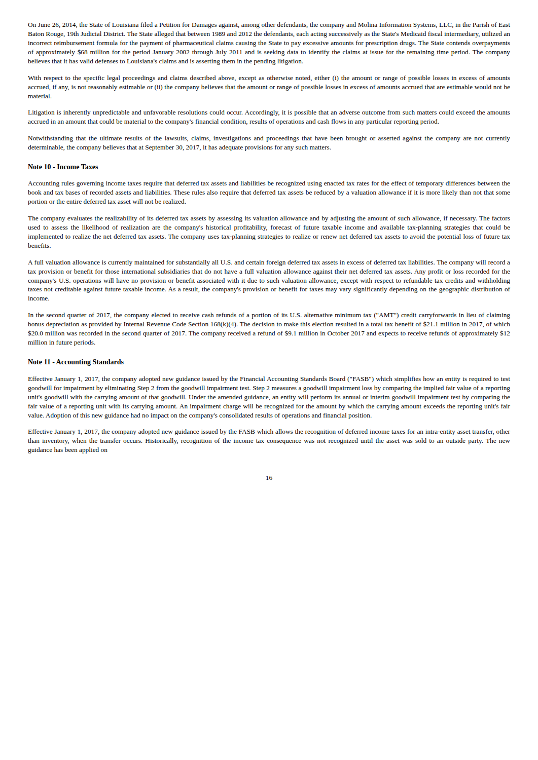On June 26, 2014, the State of Louisiana filed a Petition for Damages against, among other defendants, the company and Molina Information Systems, LLC, in the Parish of East Baton Rouge, 19th Judicial District. The State alleged that between 1989 and 2012 the defendants, each acting successively as the State's Medicaid fiscal intermediary, utilized an incorrect reimbursement formula for the payment of pharmaceutical claims causing the State to pay excessive amounts for prescription drugs. The State contends overpayments of approximately $68 million for the period January 2002 through July 2011 and is seeking data to identify the claims at issue for the remaining time period. The company believes that it has valid defenses to Louisiana's claims and is asserting them in the pending litigation.
With respect to the specific legal proceedings and claims described above, except as otherwise noted, either (i) the amount or range of possible losses in excess of amounts accrued, if any, is not reasonably estimable or (ii) the company believes that the amount or range of possible losses in excess of amounts accrued that are estimable would not be material.
Litigation is inherently unpredictable and unfavorable resolutions could occur. Accordingly, it is possible that an adverse outcome from such matters could exceed the amounts accrued in an amount that could be material to the company's financial condition, results of operations and cash flows in any particular reporting period.
Notwithstanding that the ultimate results of the lawsuits, claims, investigations and proceedings that have been brought or asserted against the company are not currently determinable, the company believes that at September 30, 2017, it has adequate provisions for any such matters.
Note 10 - Income Taxes
Accounting rules governing income taxes require that deferred tax assets and liabilities be recognized using enacted tax rates for the effect of temporary differences between the book and tax bases of recorded assets and liabilities. These rules also require that deferred tax assets be reduced by a valuation allowance if it is more likely than not that some portion or the entire deferred tax asset will not be realized.
The company evaluates the realizability of its deferred tax assets by assessing its valuation allowance and by adjusting the amount of such allowance, if necessary. The factors used to assess the likelihood of realization are the company's historical profitability, forecast of future taxable income and available tax-planning strategies that could be implemented to realize the net deferred tax assets. The company uses tax-planning strategies to realize or renew net deferred tax assets to avoid the potential loss of future tax benefits.
A full valuation allowance is currently maintained for substantially all U.S. and certain foreign deferred tax assets in excess of deferred tax liabilities. The company will record a tax provision or benefit for those international subsidiaries that do not have a full valuation allowance against their net deferred tax assets. Any profit or loss recorded for the company's U.S. operations will have no provision or benefit associated with it due to such valuation allowance, except with respect to refundable tax credits and withholding taxes not creditable against future taxable income. As a result, the company's provision or benefit for taxes may vary significantly depending on the geographic distribution of income.
In the second quarter of 2017, the company elected to receive cash refunds of a portion of its U.S. alternative minimum tax ("AMT") credit carryforwards in lieu of claiming bonus depreciation as provided by Internal Revenue Code Section 168(k)(4). The decision to make this election resulted in a total tax benefit of $21.1 million in 2017, of which $20.0 million was recorded in the second quarter of 2017. The company received a refund of $9.1 million in October 2017 and expects to receive refunds of approximately $12 million in future periods.
Note 11 - Accounting Standards
Effective January 1, 2017, the company adopted new guidance issued by the Financial Accounting Standards Board ("FASB") which simplifies how an entity is required to test goodwill for impairment by eliminating Step 2 from the goodwill impairment test. Step 2 measures a goodwill impairment loss by comparing the implied fair value of a reporting unit's goodwill with the carrying amount of that goodwill. Under the amended guidance, an entity will perform its annual or interim goodwill impairment test by comparing the fair value of a reporting unit with its carrying amount. An impairment charge will be recognized for the amount by which the carrying amount exceeds the reporting unit's fair value. Adoption of this new guidance had no impact on the company's consolidated results of operations and financial position.
Effective January 1, 2017, the company adopted new guidance issued by the FASB which allows the recognition of deferred income taxes for an intra-entity asset transfer, other than inventory, when the transfer occurs. Historically, recognition of the income tax consequence was not recognized until the asset was sold to an outside party. The new guidance has been applied on
16